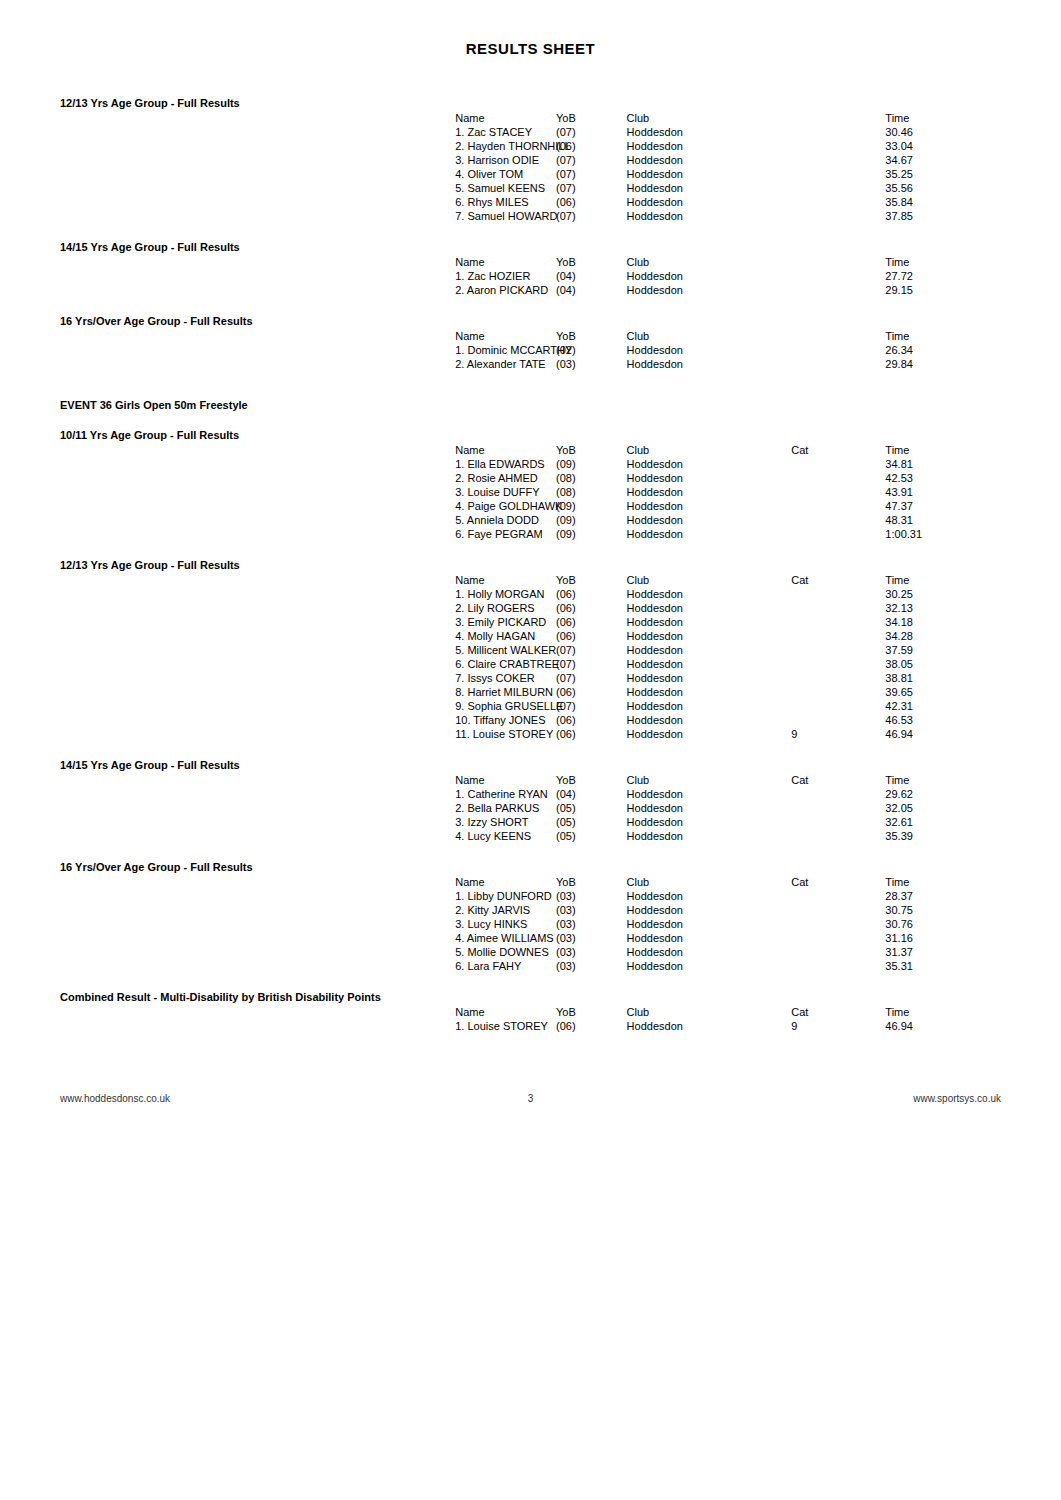RESULTS SHEET
12/13 Yrs Age Group - Full Results
| Name | YoB | Club | | Time |
| 1. Zac STACEY | (07) | Hoddesdon | | 30.46 |
| 2. Hayden THORNHILL | (06) | Hoddesdon | | 33.04 |
| 3. Harrison ODIE | (07) | Hoddesdon | | 34.67 |
| 4. Oliver TOM | (07) | Hoddesdon | | 35.25 |
| 5. Samuel KEENS | (07) | Hoddesdon | | 35.56 |
| 6. Rhys MILES | (06) | Hoddesdon | | 35.84 |
| 7. Samuel HOWARD | (07) | Hoddesdon | | 37.85 |
14/15 Yrs Age Group - Full Results
| Name | YoB | Club | | Time |
| 1. Zac HOZIER | (04) | Hoddesdon | | 27.72 |
| 2. Aaron PICKARD | (04) | Hoddesdon | | 29.15 |
16 Yrs/Over Age Group - Full Results
| Name | YoB | Club | | Time |
| 1. Dominic MCCARTHY | (02) | Hoddesdon | | 26.34 |
| 2. Alexander TATE | (03) | Hoddesdon | | 29.84 |
EVENT 36 Girls Open 50m Freestyle
10/11 Yrs Age Group - Full Results
| Name | YoB | Club | Cat | Time |
| 1. Ella EDWARDS | (09) | Hoddesdon | | 34.81 |
| 2. Rosie AHMED | (08) | Hoddesdon | | 42.53 |
| 3. Louise DUFFY | (08) | Hoddesdon | | 43.91 |
| 4. Paige GOLDHAWK | (09) | Hoddesdon | | 47.37 |
| 5. Anniela DODD | (09) | Hoddesdon | | 48.31 |
| 6. Faye PEGRAM | (09) | Hoddesdon | | 1:00.31 |
12/13 Yrs Age Group - Full Results
| Name | YoB | Club | Cat | Time |
| 1. Holly MORGAN | (06) | Hoddesdon | | 30.25 |
| 2. Lily ROGERS | (06) | Hoddesdon | | 32.13 |
| 3. Emily PICKARD | (06) | Hoddesdon | | 34.18 |
| 4. Molly HAGAN | (06) | Hoddesdon | | 34.28 |
| 5. Millicent WALKER | (07) | Hoddesdon | | 37.59 |
| 6. Claire CRABTREE | (07) | Hoddesdon | | 38.05 |
| 7. Issys COKER | (07) | Hoddesdon | | 38.81 |
| 8. Harriet MILBURN | (06) | Hoddesdon | | 39.65 |
| 9. Sophia GRUSELLE | (07) | Hoddesdon | | 42.31 |
| 10. Tiffany JONES | (06) | Hoddesdon | | 46.53 |
| 11. Louise STOREY | (06) | Hoddesdon | 9 | 46.94 |
14/15 Yrs Age Group - Full Results
| Name | YoB | Club | Cat | Time |
| 1. Catherine RYAN | (04) | Hoddesdon | | 29.62 |
| 2. Bella PARKUS | (05) | Hoddesdon | | 32.05 |
| 3. Izzy SHORT | (05) | Hoddesdon | | 32.61 |
| 4. Lucy KEENS | (05) | Hoddesdon | | 35.39 |
16 Yrs/Over Age Group - Full Results
| Name | YoB | Club | Cat | Time |
| 1. Libby DUNFORD | (03) | Hoddesdon | | 28.37 |
| 2. Kitty JARVIS | (03) | Hoddesdon | | 30.75 |
| 3. Lucy HINKS | (03) | Hoddesdon | | 30.76 |
| 4. Aimee WILLIAMS | (03) | Hoddesdon | | 31.16 |
| 5. Mollie DOWNES | (03) | Hoddesdon | | 31.37 |
| 6. Lara FAHY | (03) | Hoddesdon | | 35.31 |
Combined Result - Multi-Disability by British Disability Points
| Name | YoB | Club | Cat | Time |
| 1. Louise STOREY | (06) | Hoddesdon | 9 | 46.94 |
www.hoddesdonsc.co.uk
3
www.sportsys.co.uk